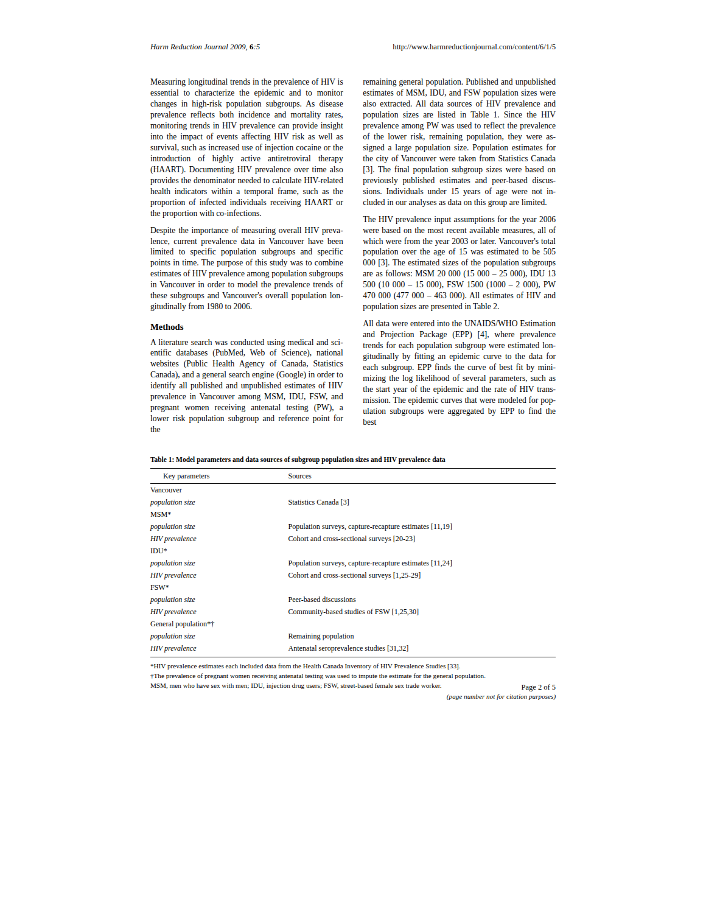Harm Reduction Journal 2009, 6:5
http://www.harmreductionjournal.com/content/6/1/5
Measuring longitudinal trends in the prevalence of HIV is essential to characterize the epidemic and to monitor changes in high-risk population subgroups. As disease prevalence reflects both incidence and mortality rates, monitoring trends in HIV prevalence can provide insight into the impact of events affecting HIV risk as well as survival, such as increased use of injection cocaine or the introduction of highly active antiretroviral therapy (HAART). Documenting HIV prevalence over time also provides the denominator needed to calculate HIV-related health indicators within a temporal frame, such as the proportion of infected individuals receiving HAART or the proportion with co-infections.
Despite the importance of measuring overall HIV prevalence, current prevalence data in Vancouver have been limited to specific population subgroups and specific points in time. The purpose of this study was to combine estimates of HIV prevalence among population subgroups in Vancouver in order to model the prevalence trends of these subgroups and Vancouver's overall population longitudinally from 1980 to 2006.
Methods
A literature search was conducted using medical and scientific databases (PubMed, Web of Science), national websites (Public Health Agency of Canada, Statistics Canada), and a general search engine (Google) in order to identify all published and unpublished estimates of HIV prevalence in Vancouver among MSM, IDU, FSW, and pregnant women receiving antenatal testing (PW), a lower risk population subgroup and reference point for the
remaining general population. Published and unpublished estimates of MSM, IDU, and FSW population sizes were also extracted. All data sources of HIV prevalence and population sizes are listed in Table 1. Since the HIV prevalence among PW was used to reflect the prevalence of the lower risk, remaining population, they were assigned a large population size. Population estimates for the city of Vancouver were taken from Statistics Canada [3]. The final population subgroup sizes were based on previously published estimates and peer-based discussions. Individuals under 15 years of age were not included in our analyses as data on this group are limited.
The HIV prevalence input assumptions for the year 2006 were based on the most recent available measures, all of which were from the year 2003 or later. Vancouver's total population over the age of 15 was estimated to be 505 000 [3]. The estimated sizes of the population subgroups are as follows: MSM 20 000 (15 000 – 25 000), IDU 13 500 (10 000 – 15 000), FSW 1500 (1000 – 2 000), PW 470 000 (477 000 – 463 000). All estimates of HIV and population sizes are presented in Table 2.
All data were entered into the UNAIDS/WHO Estimation and Projection Package (EPP) [4], where prevalence trends for each population subgroup were estimated longitudinally by fitting an epidemic curve to the data for each subgroup. EPP finds the curve of best fit by minimizing the log likelihood of several parameters, such as the start year of the epidemic and the rate of HIV transmission. The epidemic curves that were modeled for population subgroups were aggregated by EPP to find the best
Table 1: Model parameters and data sources of subgroup population sizes and HIV prevalence data
| Key parameters | Sources |
| --- | --- |
| Vancouver | |
| population size | Statistics Canada [3] |
| MSM* | |
| population size | Population surveys, capture-recapture estimates [11,19] |
| HIV prevalence | Cohort and cross-sectional surveys [20-23] |
| IDU* | |
| population size | Population surveys, capture-recapture estimates [11,24] |
| HIV prevalence | Cohort and cross-sectional surveys [1,25-29] |
| FSW* | |
| population size | Peer-based discussions |
| HIV prevalence | Community-based studies of FSW [1,25,30] |
| General population*† | |
| population size | Remaining population |
| HIV prevalence | Antenatal seroprevalence studies [31,32] |
*HIV prevalence estimates each included data from the Health Canada Inventory of HIV Prevalence Studies [33].
†The prevalence of pregnant women receiving antenatal testing was used to impute the estimate for the general population.
MSM, men who have sex with men; IDU, injection drug users; FSW, street-based female sex trade worker.
Page 2 of 5
(page number not for citation purposes)